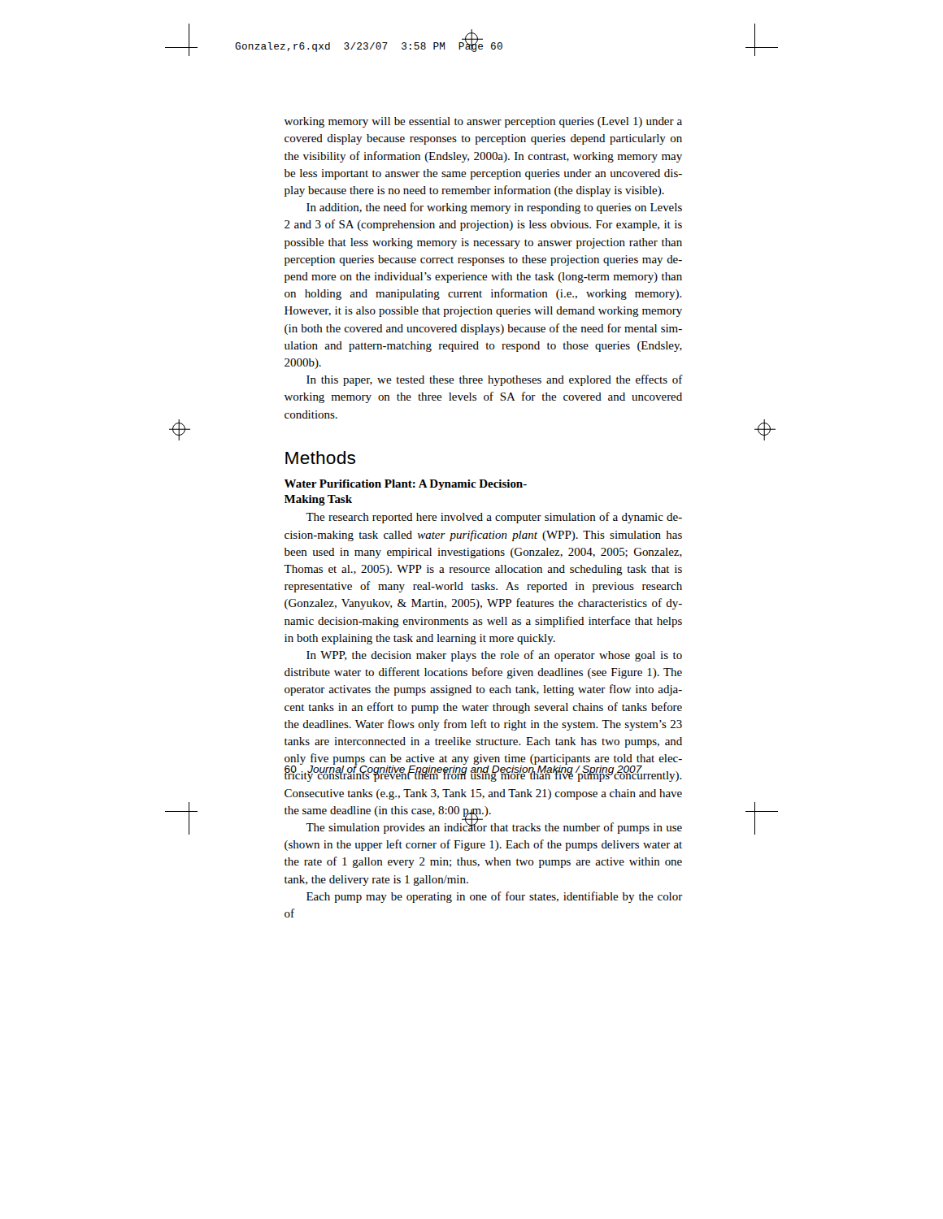Gonzalez,r6.qxd 3/23/07 3:58 PM Page 60
working memory will be essential to answer perception queries (Level 1) under a covered display because responses to perception queries depend particularly on the visibility of information (Endsley, 2000a). In contrast, working memory may be less important to answer the same perception queries under an uncovered display because there is no need to remember information (the display is visible).
In addition, the need for working memory in responding to queries on Levels 2 and 3 of SA (comprehension and projection) is less obvious. For example, it is possible that less working memory is necessary to answer projection rather than perception queries because correct responses to these projection queries may depend more on the individual’s experience with the task (long-term memory) than on holding and manipulating current information (i.e., working memory). However, it is also possible that projection queries will demand working memory (in both the covered and uncovered displays) because of the need for mental simulation and pattern-matching required to respond to those queries (Endsley, 2000b).
In this paper, we tested these three hypotheses and explored the effects of working memory on the three levels of SA for the covered and uncovered conditions.
Methods
Water Purification Plant: A Dynamic Decision-
Making Task
The research reported here involved a computer simulation of a dynamic decision-making task called water purification plant (WPP). This simulation has been used in many empirical investigations (Gonzalez, 2004, 2005; Gonzalez, Thomas et al., 2005). WPP is a resource allocation and scheduling task that is representative of many real-world tasks. As reported in previous research (Gonzalez, Vanyukov, & Martin, 2005), WPP features the characteristics of dynamic decision-making environments as well as a simplified interface that helps in both explaining the task and learning it more quickly.
In WPP, the decision maker plays the role of an operator whose goal is to distribute water to different locations before given deadlines (see Figure 1). The operator activates the pumps assigned to each tank, letting water flow into adjacent tanks in an effort to pump the water through several chains of tanks before the deadlines. Water flows only from left to right in the system. The system’s 23 tanks are interconnected in a treelike structure. Each tank has two pumps, and only five pumps can be active at any given time (participants are told that electricity constraints prevent them from using more than five pumps concurrently). Consecutive tanks (e.g., Tank 3, Tank 15, and Tank 21) compose a chain and have the same deadline (in this case, 8:00 p.m.).
The simulation provides an indicator that tracks the number of pumps in use (shown in the upper left corner of Figure 1). Each of the pumps delivers water at the rate of 1 gallon every 2 min; thus, when two pumps are active within one tank, the delivery rate is 1 gallon/min.
Each pump may be operating in one of four states, identifiable by the color of
60 Journal of Cognitive Engineering and Decision Making / Spring 2007